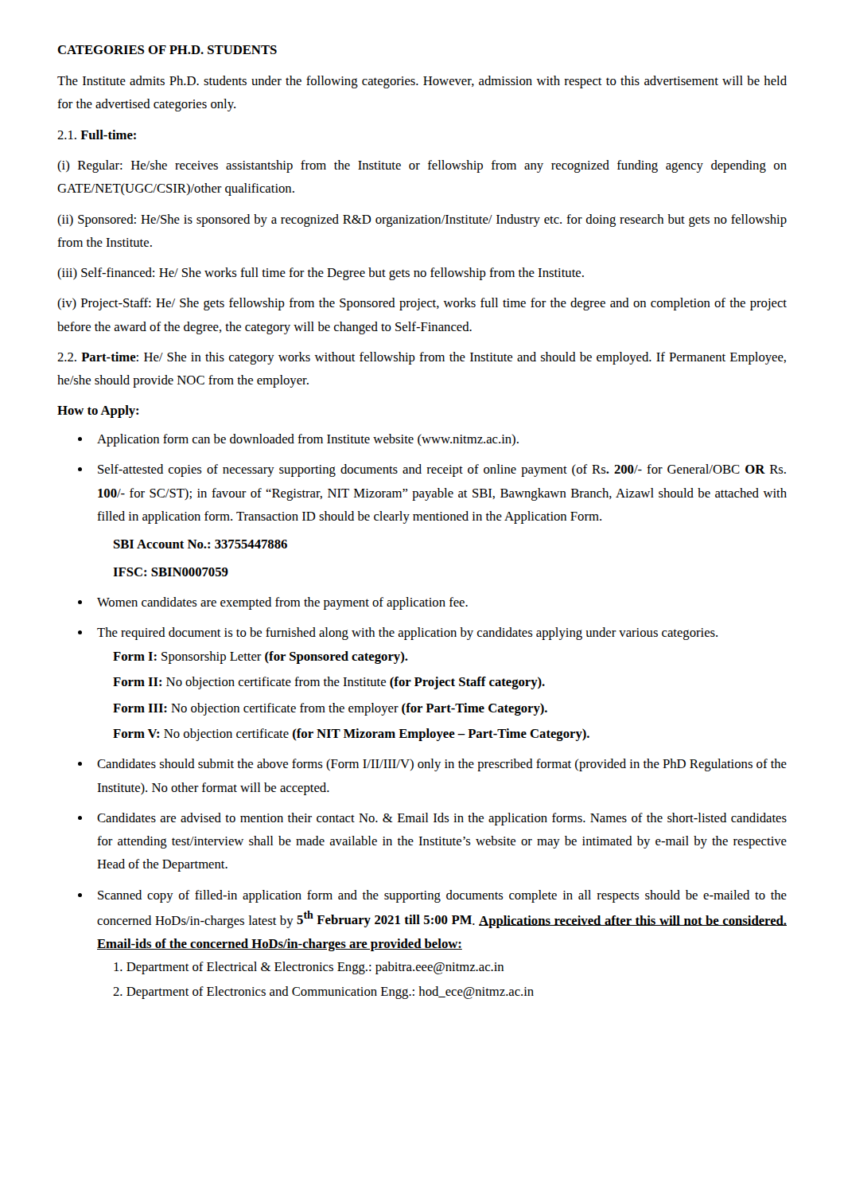Categories of Ph.D. Students
The Institute admits Ph.D. students under the following categories. However, admission with respect to this advertisement will be held for the advertised categories only.
2.1. Full-time:
(i) Regular: He/she receives assistantship from the Institute or fellowship from any recognized funding agency depending on GATE/NET(UGC/CSIR)/other qualification.
(ii) Sponsored: He/She is sponsored by a recognized R&D organization/Institute/ Industry etc. for doing research but gets no fellowship from the Institute.
(iii) Self-financed: He/ She works full time for the Degree but gets no fellowship from the Institute.
(iv) Project-Staff: He/ She gets fellowship from the Sponsored project, works full time for the degree and on completion of the project before the award of the degree, the category will be changed to Self-Financed.
2.2. Part-time: He/ She in this category works without fellowship from the Institute and should be employed. If Permanent Employee, he/she should provide NOC from the employer.
How to Apply:
Application form can be downloaded from Institute website (www.nitmz.ac.in).
Self-attested copies of necessary supporting documents and receipt of online payment (of Rs. 200/- for General/OBC OR Rs. 100/- for SC/ST); in favour of “Registrar, NIT Mizoram” payable at SBI, Bawngkawn Branch, Aizawl should be attached with filled in application form. Transaction ID should be clearly mentioned in the Application Form.
SBI Account No.: 33755447886
IFSC: SBIN0007059
Women candidates are exempted from the payment of application fee.
The required document is to be furnished along with the application by candidates applying under various categories.
Form I: Sponsorship Letter (for Sponsored category).
Form II: No objection certificate from the Institute (for Project Staff category).
Form III: No objection certificate from the employer (for Part-Time Category).
Form V: No objection certificate (for NIT Mizoram Employee – Part-Time Category).
Candidates should submit the above forms (Form I/II/III/V) only in the prescribed format (provided in the PhD Regulations of the Institute). No other format will be accepted.
Candidates are advised to mention their contact No. & Email Ids in the application forms. Names of the short-listed candidates for attending test/interview shall be made available in the Institute’s website or may be intimated by e-mail by the respective Head of the Department.
Scanned copy of filled-in application form and the supporting documents complete in all respects should be e-mailed to the concerned HoDs/in-charges latest by 5th February 2021 till 5:00 PM. Applications received after this will not be considered. Email-ids of the concerned HoDs/in-charges are provided below:
1. Department of Electrical & Electronics Engg.: pabitra.eee@nitmz.ac.in
2. Department of Electronics and Communication Engg.: hod_ece@nitmz.ac.in